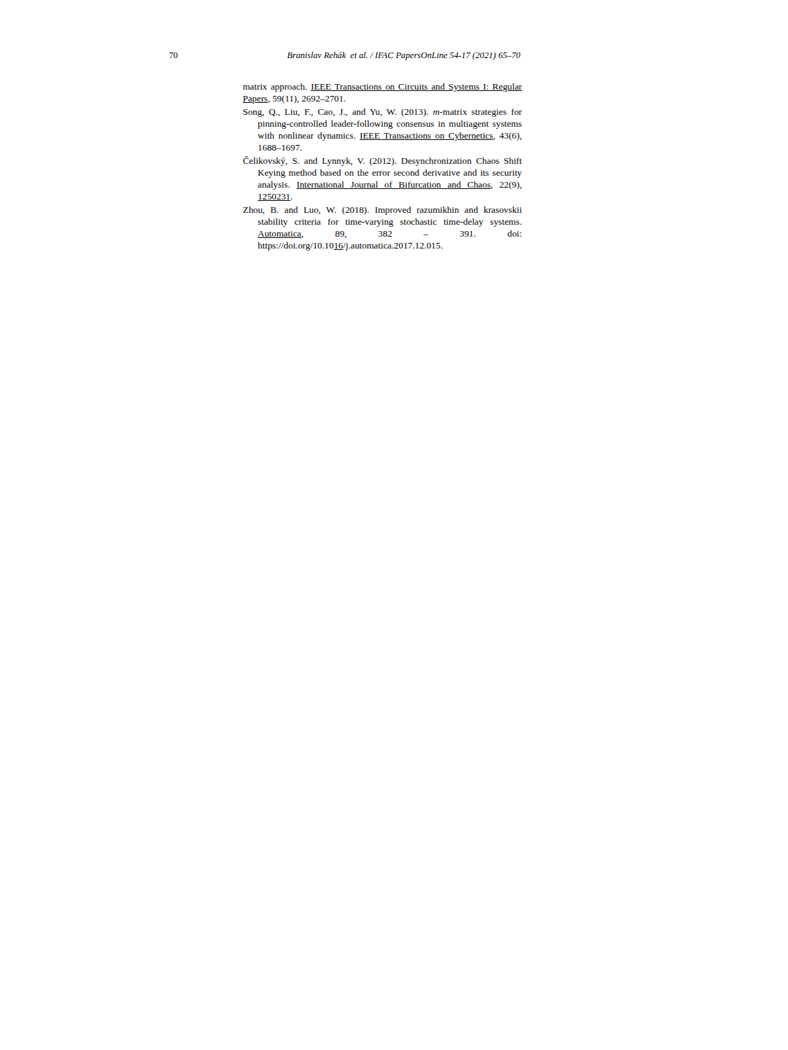70 Branislav Rehák et al. / IFAC PapersOnLine 54-17 (2021) 65–70
matrix approach. IEEE Transactions on Circuits and Systems I: Regular Papers, 59(11), 2692–2701.
Song, Q., Liu, F., Cao, J., and Yu, W. (2013). m-matrix strategies for pinning-controlled leader-following consensus in multiagent systems with nonlinear dynamics. IEEE Transactions on Cybernetics, 43(6), 1688–1697.
Čelikovský, S. and Lynnyk, V. (2012). Desynchronization Chaos Shift Keying method based on the error second derivative and its security analysis. International Journal of Bifurcation and Chaos, 22(9), 1250231.
Zhou, B. and Luo, W. (2018). Improved razumikhin and krasovskii stability criteria for time-varying stochastic time-delay systems. Automatica, 89, 382 – 391. doi: https://doi.org/10.1016/j.automatica.2017.12.015.